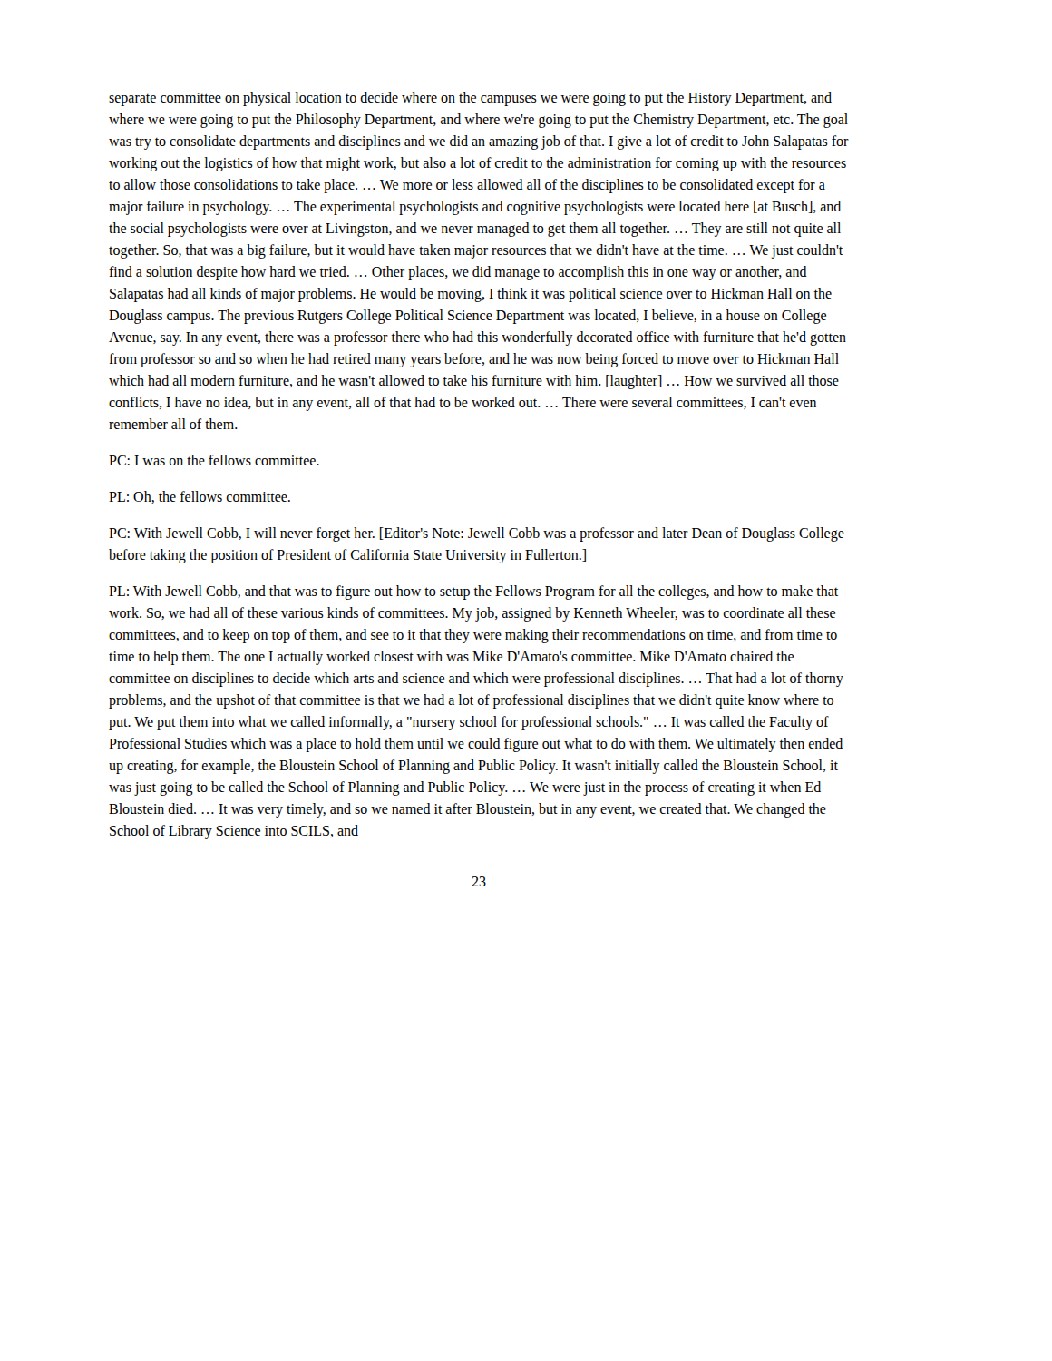separate committee on physical location to decide where on the campuses we were going to put the History Department, and where we were going to put the Philosophy Department, and where we're going to put the Chemistry Department, etc. The goal was try to consolidate departments and disciplines and we did an amazing job of that. I give a lot of credit to John Salapatas for working out the logistics of how that might work, but also a lot of credit to the administration for coming up with the resources to allow those consolidations to take place. … We more or less allowed all of the disciplines to be consolidated except for a major failure in psychology. … The experimental psychologists and cognitive psychologists were located here [at Busch], and the social psychologists were over at Livingston, and we never managed to get them all together. … They are still not quite all together. So, that was a big failure, but it would have taken major resources that we didn't have at the time. … We just couldn't find a solution despite how hard we tried. … Other places, we did manage to accomplish this in one way or another, and Salapatas had all kinds of major problems. He would be moving, I think it was political science over to Hickman Hall on the Douglass campus. The previous Rutgers College Political Science Department was located, I believe, in a house on College Avenue, say. In any event, there was a professor there who had this wonderfully decorated office with furniture that he'd gotten from professor so and so when he had retired many years before, and he was now being forced to move over to Hickman Hall which had all modern furniture, and he wasn't allowed to take his furniture with him. [laughter] … How we survived all those conflicts, I have no idea, but in any event, all of that had to be worked out. … There were several committees, I can't even remember all of them.
PC: I was on the fellows committee.
PL: Oh, the fellows committee.
PC: With Jewell Cobb, I will never forget her. [Editor's Note: Jewell Cobb was a professor and later Dean of Douglass College before taking the position of President of California State University in Fullerton.]
PL: With Jewell Cobb, and that was to figure out how to setup the Fellows Program for all the colleges, and how to make that work. So, we had all of these various kinds of committees. My job, assigned by Kenneth Wheeler, was to coordinate all these committees, and to keep on top of them, and see to it that they were making their recommendations on time, and from time to time to help them. The one I actually worked closest with was Mike D'Amato's committee. Mike D'Amato chaired the committee on disciplines to decide which arts and science and which were professional disciplines. … That had a lot of thorny problems, and the upshot of that committee is that we had a lot of professional disciplines that we didn't quite know where to put. We put them into what we called informally, a "nursery school for professional schools." … It was called the Faculty of Professional Studies which was a place to hold them until we could figure out what to do with them. We ultimately then ended up creating, for example, the Bloustein School of Planning and Public Policy. It wasn't initially called the Bloustein School, it was just going to be called the School of Planning and Public Policy. … We were just in the process of creating it when Ed Bloustein died. … It was very timely, and so we named it after Bloustein, but in any event, we created that. We changed the School of Library Science into SCILS, and
23